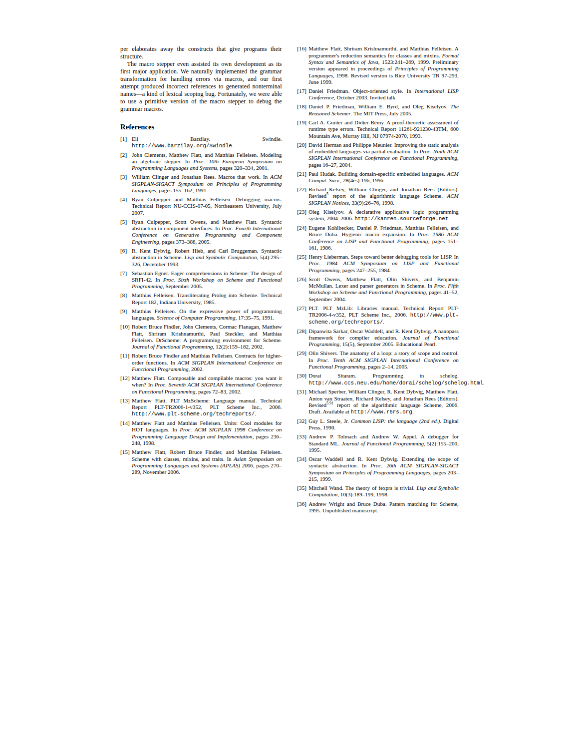per elaborates away the constructs that give programs their structure.
The macro stepper even assisted its own development as its first major application. We naturally implemented the grammar transformation for handling errors via macros, and our first attempt produced incorrect references to generated nonterminal names—a kind of lexical scoping bug. Fortunately, we were able to use a primitive version of the macro stepper to debug the grammar macros.
References
Eli Barzilay. Swindle. http://www.barzilay.org/Swindle.
John Clements, Matthew Flatt, and Matthias Felleisen. Modeling an algebraic stepper. In Proc. 10th European Symposium on Programming Languages and Systems, pages 320–334, 2001.
William Clinger and Jonathan Rees. Macros that work. In ACM SIGPLAN-SIGACT Symposium on Principles of Programming Languages, pages 155–162, 1991.
Ryan Culpepper and Matthias Felleisen. Debugging macros. Technical Report NU-CCIS-07-05, Northeastern University, July 2007.
Ryan Culpepper, Scott Owens, and Matthew Flatt. Syntactic abstraction in component interfaces. In Proc. Fourth International Conference on Generative Programming and Component Engineering, pages 373–388, 2005.
R. Kent Dybvig, Robert Hieb, and Carl Bruggeman. Syntactic abstraction in Scheme. Lisp and Symbolic Computation, 5(4):295–326, December 1993.
Sebastian Egner. Eager comprehensions in Scheme: The design of SRFI-42. In Proc. Sixth Workshop on Scheme and Functional Programming, September 2005.
Matthias Felleisen. Transliterating Prolog into Scheme. Technical Report 182, Indiana University, 1985.
Matthias Felleisen. On the expressive power of programming languages. Science of Computer Programming, 17:35–75, 1991.
Robert Bruce Findler, John Clements, Cormac Flanagan, Matthew Flatt, Shriram Krishnamurthi, Paul Steckler, and Matthias Felleisen. DrScheme: A programming environment for Scheme. Journal of Functional Programming, 12(2):159–182, 2002.
Robert Bruce Findler and Matthias Felleisen. Contracts for higher-order functions. In ACM SIGPLAN International Conference on Functional Programming, 2002.
Matthew Flatt. Composable and compilable macros: you want it when? In Proc. Seventh ACM SIGPLAN International Conference on Functional Programming, pages 72–83, 2002.
Matthew Flatt. PLT MzScheme: Language manual. Technical Report PLT-TR2006-1-v352, PLT Scheme Inc., 2006. http://www.plt-scheme.org/techreports/.
Matthew Flatt and Matthias Felleisen. Units: Cool modules for HOT languages. In Proc. ACM SIGPLAN 1998 Conference on Programming Language Design and Implementation, pages 236–248, 1998.
Matthew Flatt, Robert Bruce Findler, and Matthias Felleisen. Scheme with classes, mixins, and traits. In Asian Symposium on Programming Languages and Systems (APLAS) 2006, pages 270–289, November 2006.
Matthew Flatt, Shriram Krishnamurthi, and Matthias Felleisen. A programmer's reduction semantics for classes and mixins. Formal Syntax and Semantics of Java, 1523:241–269, 1999. Preliminary version appeared in proceedings of Principles of Programming Languages, 1998. Revised version is Rice University TR 97-293, June 1999.
Daniel Friedman. Object-oriented style. In International LISP Conference, October 2003. Invited talk.
Daniel P. Friedman, William E. Byrd, and Oleg Kiselyov. The Reasoned Schemer. The MIT Press, July 2005.
Carl A. Gunter and Didier Rémy. A proof-theoretic assessment of runtime type errors. Technical Report 11261-921230-43TM, 600 Mountain Ave, Murray Hill, NJ 07974-2070, 1993.
David Herman and Philippe Meunier. Improving the static analysis of embedded languages via partial evaluation. In Proc. Ninth ACM SIGPLAN International Conference on Functional Programming, pages 16–27, 2004.
Paul Hudak. Building domain-specific embedded languages. ACM Comput. Surv., 28(4es):196, 1996.
Richard Kelsey, William Clinger, and Jonathan Rees (Editors). Revised5 report of the algorithmic language Scheme. ACM SIGPLAN Notices, 33(9):26–76, 1998.
Oleg Kiselyov. A declarative applicative logic programming system, 2004–2006. http://kanren.sourceforge.net.
Eugene Kohlbecker, Daniel P. Friedman, Matthias Felleisen, and Bruce Duba. Hygienic macro expansion. In Proc. 1986 ACM Conference on LISP and Functional Programming, pages 151–161, 1986.
Henry Lieberman. Steps toward better debugging tools for LISP. In Proc. 1984 ACM Symposium on LISP and Functional Programming, pages 247–255, 1984.
Scott Owens, Matthew Flatt, Olin Shivers, and Benjamin McMullan. Lexer and parser generators in Scheme. In Proc. Fifth Workshop on Scheme and Functional Programming, pages 41–52, September 2004.
PLT. PLT MzLib: Libraries manual. Technical Report PLT-TR2006-4-v352, PLT Scheme Inc., 2006. http://www.plt-scheme.org/techreports/.
Dipanwita Sarkar, Oscar Waddell, and R. Kent Dybvig. A nanopass framework for compiler education. Journal of Functional Programming, 15(5), September 2005. Educational Pearl.
Olin Shivers. The anatomy of a loop: a story of scope and control. In Proc. Tenth ACM SIGPLAN International Conference on Functional Programming, pages 2–14, 2005.
Dorai Sitaram. Programming in schelog. http://www.ccs.neu.edu/home/dorai/schelog/schelog.html.
Michael Sperber, William Clinger, R. Kent Dybvig, Matthew Flatt, Anton van Straaten, Richard Kelsey, and Jonathan Rees (Editors). Revised5.91 report of the algorithmic language Scheme, 2006. Draft. Available at http://www.r6rs.org.
Guy L. Steele, Jr. Common LISP: the language (2nd ed.). Digital Press, 1990.
Andrew P. Tolmach and Andrew W. Appel. A debugger for Standard ML. Journal of Functional Programming, 5(2):155–200, 1995.
Oscar Waddell and R. Kent Dybvig. Extending the scope of syntactic abstraction. In Proc. 26th ACM SIGPLAN-SIGACT Symposium on Principles of Programming Languages, pages 203–215, 1999.
Mitchell Wand. The theory of fexprs is trivial. Lisp and Symbolic Computation, 10(3):189–199, 1998.
Andrew Wright and Bruce Duba. Pattern matching for Scheme, 1995. Unpublished manuscript.